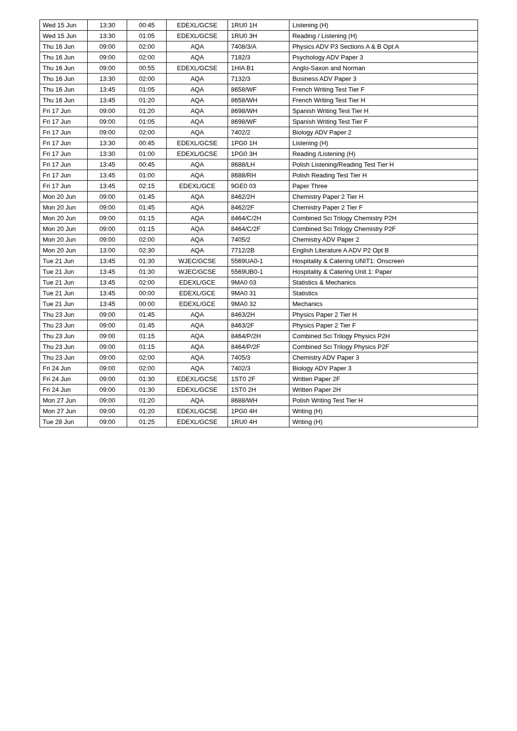| Wed 15 Jun | 13:30 | 00:45 | EDEXL/GCSE | 1RU0 1H | Listening (H) |
| Wed 15 Jun | 13:30 | 01:05 | EDEXL/GCSE | 1RU0 3H | Reading / Listening (H) |
| Thu 16 Jun | 09:00 | 02:00 | AQA | 7408/3/A | Physics ADV P3 Sections A & B Opt A |
| Thu 16 Jun | 09:00 | 02:00 | AQA | 7182/3 | Psychology ADV Paper 3 |
| Thu 16 Jun | 09:00 | 00:55 | EDEXL/GCSE | 1HIA B1 | Anglo-Saxon and Norman |
| Thu 16 Jun | 13:30 | 02:00 | AQA | 7132/3 | Business ADV Paper 3 |
| Thu 16 Jun | 13:45 | 01:05 | AQA | 8658/WF | French Writing Test Tier F |
| Thu 16 Jun | 13:45 | 01:20 | AQA | 8658/WH | French Writing Test Tier H |
| Fri 17 Jun | 09:00 | 01:20 | AQA | 8698/WH | Spanish Writing Test Tier H |
| Fri 17 Jun | 09:00 | 01:05 | AQA | 8698/WF | Spanish Writing Test Tier F |
| Fri 17 Jun | 09:00 | 02:00 | AQA | 7402/2 | Biology ADV Paper 2 |
| Fri 17 Jun | 13:30 | 00:45 | EDEXL/GCSE | 1PG0 1H | Listening (H) |
| Fri 17 Jun | 13:30 | 01:00 | EDEXL/GCSE | 1PG0 3H | Reading /Listening (H) |
| Fri 17 Jun | 13:45 | 00:45 | AQA | 8688/LH | Polish Listening/Reading Test Tier H |
| Fri 17 Jun | 13:45 | 01:00 | AQA | 8688/RH | Polish Reading Test Tier H |
| Fri 17 Jun | 13:45 | 02:15 | EDEXL/GCE | 9GE0 03 | Paper Three |
| Mon 20 Jun | 09:00 | 01:45 | AQA | 8462/2H | Chemistry Paper 2 Tier H |
| Mon 20 Jun | 09:00 | 01:45 | AQA | 8462/2F | Chemistry Paper 2 Tier F |
| Mon 20 Jun | 09:00 | 01:15 | AQA | 8464/C/2H | Combined Sci Trilogy Chemistry P2H |
| Mon 20 Jun | 09:00 | 01:15 | AQA | 8464/C/2F | Combined Sci Trilogy Chemistry P2F |
| Mon 20 Jun | 09:00 | 02:00 | AQA | 7405/2 | Chemistry ADV Paper 2 |
| Mon 20 Jun | 13:00 | 02:30 | AQA | 7712/2B | English Literature A ADV P2 Opt B |
| Tue 21 Jun | 13:45 | 01:30 | WJEC/GCSE | 5569UA0-1 | Hospitality & Catering UNIT1: Onscreen |
| Tue 21 Jun | 13:45 | 01:30 | WJEC/GCSE | 5569UB0-1 | Hospitality & Catering Unit 1: Paper |
| Tue 21 Jun | 13:45 | 02:00 | EDEXL/GCE | 9MA0 03 | Statistics & Mechanics |
| Tue 21 Jun | 13:45 | 00:00 | EDEXL/GCE | 9MA0 31 | Statistics |
| Tue 21 Jun | 13:45 | 00:00 | EDEXL/GCE | 9MA0 32 | Mechanics |
| Thu 23 Jun | 09:00 | 01:45 | AQA | 8463/2H | Physics Paper 2 Tier H |
| Thu 23 Jun | 09:00 | 01:45 | AQA | 8463/2F | Physics Paper 2 Tier F |
| Thu 23 Jun | 09:00 | 01:15 | AQA | 8464/P/2H | Combined Sci Trilogy Physics P2H |
| Thu 23 Jun | 09:00 | 01:15 | AQA | 8464/P/2F | Combined Sci Trilogy Physics P2F |
| Thu 23 Jun | 09:00 | 02:00 | AQA | 7405/3 | Chemistry ADV Paper 3 |
| Fri 24 Jun | 09:00 | 02:00 | AQA | 7402/3 | Biology ADV Paper 3 |
| Fri 24 Jun | 09:00 | 01:30 | EDEXL/GCSE | 1ST0 2F | Written Paper 2F |
| Fri 24 Jun | 09:00 | 01:30 | EDEXL/GCSE | 1ST0 2H | Written Paper 2H |
| Mon 27 Jun | 09:00 | 01:20 | AQA | 8688/WH | Polish Writing Test Tier H |
| Mon 27 Jun | 09:00 | 01:20 | EDEXL/GCSE | 1PG0 4H | Writing (H) |
| Tue 28 Jun | 09:00 | 01:25 | EDEXL/GCSE | 1RU0 4H | Writing (H) |